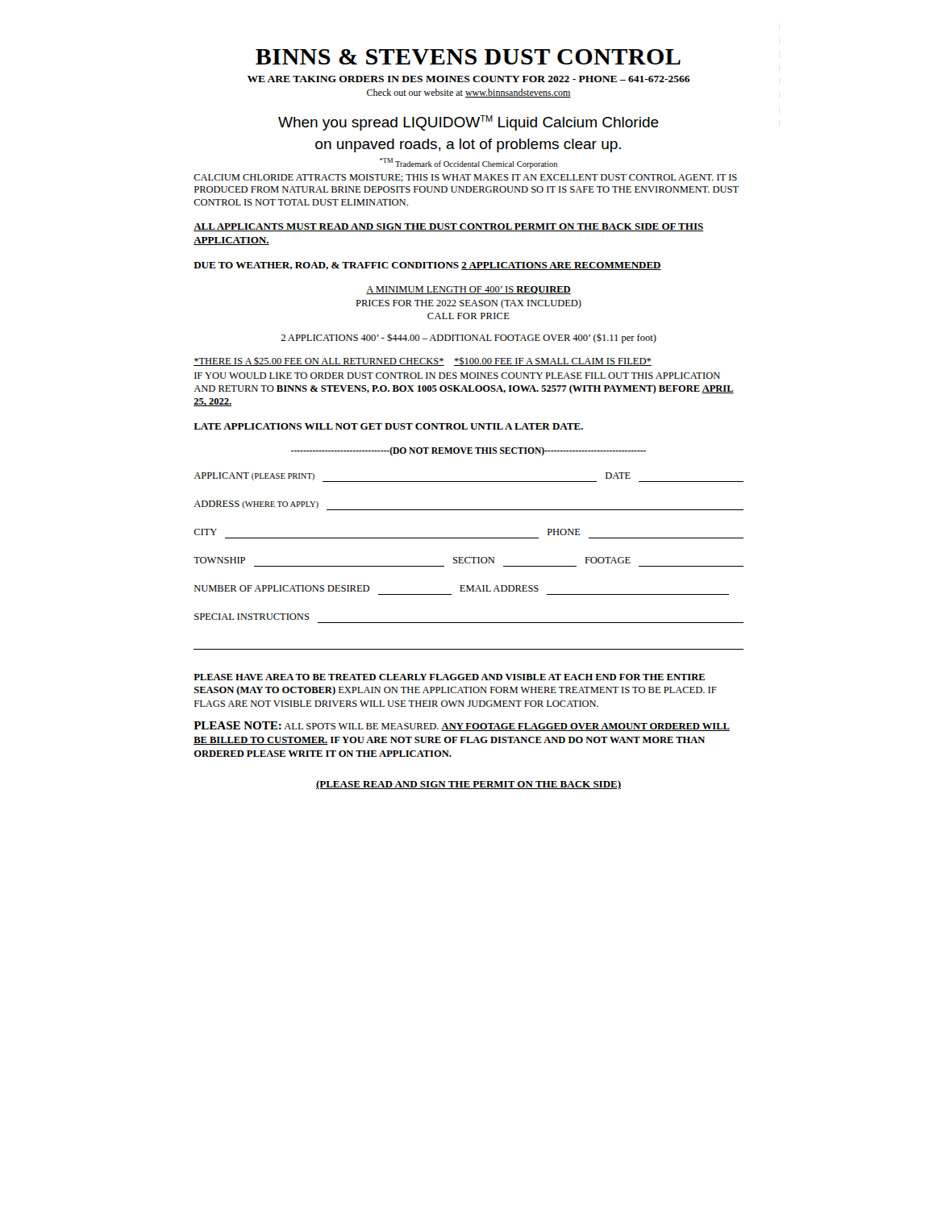||||||||
BINNS & STEVENS DUST CONTROL
WE ARE TAKING ORDERS IN DES MOINES COUNTY FOR 2022 - PHONE – 641-672-2566
Check out our website at www.binnsandstevens.com
When you spread LIQUIDOWTM Liquid Calcium Chloride
on unpaved roads, a lot of problems clear up.
*TM Trademark of Occidental Chemical Corporation
CALCIUM CHLORIDE ATTRACTS MOISTURE; THIS IS WHAT MAKES IT AN EXCELLENT DUST CONTROL AGENT. IT IS PRODUCED FROM NATURAL BRINE DEPOSITS FOUND UNDERGROUND SO IT IS SAFE TO THE ENVIRONMENT. DUST CONTROL IS NOT TOTAL DUST ELIMINATION.
ALL APPLICANTS MUST READ AND SIGN THE DUST CONTROL PERMIT ON THE BACK SIDE OF THIS APPLICATION.
DUE TO WEATHER, ROAD, & TRAFFIC CONDITIONS 2 APPLICATIONS ARE RECOMMENDED
A MINIMUM LENGTH OF 400’ IS REQUIRED
PRICES FOR THE 2022 SEASON (TAX INCLUDED)
CALL FOR PRICE
2 APPLICATIONS 400’ - $444.00 – ADDITIONAL FOOTAGE OVER 400’ ($1.11 per foot)
*THERE IS A $25.00 FEE ON ALL RETURNED CHECKS* *$100.00 FEE IF A SMALL CLAIM IS FILED*
IF YOU WOULD LIKE TO ORDER DUST CONTROL IN DES MOINES COUNTY PLEASE FILL OUT THIS APPLICATION AND RETURN TO BINNS & STEVENS, P.O. BOX 1005 OSKALOOSA, IOWA. 52577 (WITH PAYMENT) BEFORE APRIL 25, 2022.
LATE APPLICATIONS WILL NOT GET DUST CONTROL UNTIL A LATER DATE.
--------------------------------(DO NOT REMOVE THIS SECTION)---------------------------------
APPLICANT (PLEASE PRINT) DATE
ADDRESS (WHERE TO APPLY)
CITY PHONE
TOWNSHIP SECTION FOOTAGE
NUMBER OF APPLICATIONS DESIRED EMAIL ADDRESS
SPECIAL INSTRUCTIONS
PLEASE HAVE AREA TO BE TREATED CLEARLY FLAGGED AND VISIBLE AT EACH END FOR THE ENTIRE SEASON (MAY TO OCTOBER) EXPLAIN ON THE APPLICATION FORM WHERE TREATMENT IS TO BE PLACED. IF FLAGS ARE NOT VISIBLE DRIVERS WILL USE THEIR OWN JUDGMENT FOR LOCATION.
PLEASE NOTE: ALL SPOTS WILL BE MEASURED. ANY FOOTAGE FLAGGED OVER AMOUNT ORDERED WILL BE BILLED TO CUSTOMER. IF YOU ARE NOT SURE OF FLAG DISTANCE AND DO NOT WANT MORE THAN ORDERED PLEASE WRITE IT ON THE APPLICATION.
(PLEASE READ AND SIGN THE PERMIT ON THE BACK SIDE)